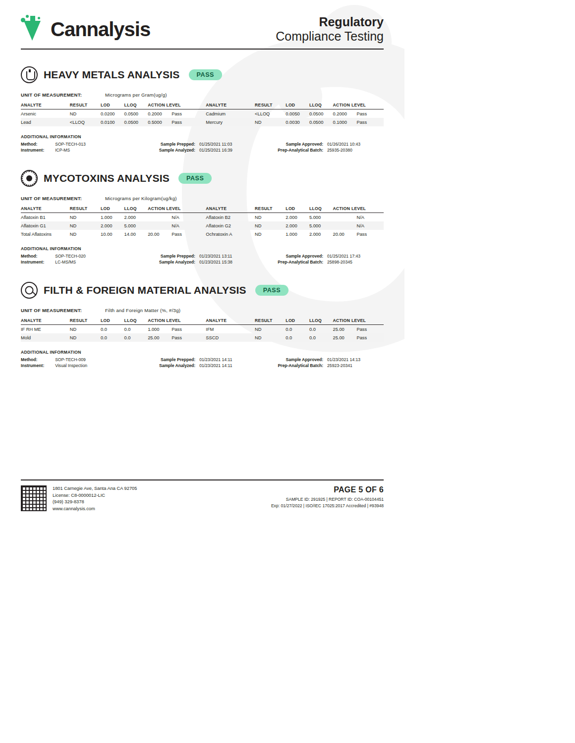C
Cannalysis
Regulatory
Compliance Testing
HEAVY METALS ANALYSIS
PASS
UNIT OF MEASUREMENT: Micrograms per Gram(ug/g)
| ANALYTE | RESULT | LOD | LLOQ | ACTION LEVEL | | ANALYTE | RESULT | LOD | LLOQ | ACTION LEVEL |
| --- | --- | --- | --- | --- | --- | --- | --- | --- | --- | --- |
| Arsenic | ND | 0.0200 | 0.0500 | 0.2000 Pass | | Cadmium | <LLOQ | 0.0050 | 0.0500 | 0.2000 Pass |
| Lead | <LLOQ | 0.0100 | 0.0500 | 0.5000 Pass | | Mercury | ND | 0.0030 | 0.0500 | 0.1000 Pass |
ADDITIONAL INFORMATION
| Method: | SOP-TECH-013 | Sample Prepped: | 01/25/2021 11:03 | Sample Approved: | 01/26/2021 10:43 |
| Instrument: | ICP-MS | Sample Analyzed: | 01/25/2021 16:39 | Prep-Analytical Batch: | 25935-20380 |
MYCOTOXINS ANALYSIS
PASS
UNIT OF MEASUREMENT: Micrograms per Kilogram(ug/kg)
| ANALYTE | RESULT | LOD | LLOQ | ACTION LEVEL | | ANALYTE | RESULT | LOD | LLOQ | ACTION LEVEL |
| --- | --- | --- | --- | --- | --- | --- | --- | --- | --- | --- |
| Aflatoxin B1 | ND | 1.000 | 2.000 | N/A | | Aflatoxin B2 | ND | 2.000 | 5.000 | N/A |
| Aflatoxin G1 | ND | 2.000 | 5.000 | N/A | | Aflatoxin G2 | ND | 2.000 | 5.000 | N/A |
| Total Aflatoxins | ND | 10.00 | 14.00 | 20.00 Pass | | Ochratoxin A | ND | 1.000 | 2.000 | 20.00 Pass |
ADDITIONAL INFORMATION
| Method: | SOP-TECH-020 | Sample Prepped: | 01/23/2021 13:11 | Sample Approved: | 01/25/2021 17:43 |
| Instrument: | LC-MS/MS | Sample Analyzed: | 01/23/2021 15:38 | Prep-Analytical Batch: | 25898-20345 |
FILTH & FOREIGN MATERIAL ANALYSIS
PASS
UNIT OF MEASUREMENT: Filth and Foreign Matter (%, #/3g)
| ANALYTE | RESULT | LOD | LLOQ | ACTION LEVEL | | ANALYTE | RESULT | LOD | LLOQ | ACTION LEVEL |
| --- | --- | --- | --- | --- | --- | --- | --- | --- | --- | --- |
| IF RH ME | ND | 0.0 | 0.0 | 1.000 Pass | | IFM | ND | 0.0 | 0.0 | 25.00 Pass |
| Mold | ND | 0.0 | 0.0 | 25.00 Pass | | SSCD | ND | 0.0 | 0.0 | 25.00 Pass |
ADDITIONAL INFORMATION
| Method: | SOP-TECH-009 | Sample Prepped: | 01/23/2021 14:11 | Sample Approved: | 01/23/2021 14:13 |
| Instrument: | Visual Inspection | Sample Analyzed: | 01/23/2021 14:11 | Prep-Analytical Batch: | 25923-20341 |
1801 Carnegie Ave, Santa Ana CA 92705
License: C8-0000012-LIC
(949) 329-8378
www.cannalysis.com
PAGE 5 OF 6
SAMPLE ID: 291925 | REPORT ID: COA-00104451
Exp: 01/27/2022 | ISO/IEC 17025:2017 Accredited | #93948